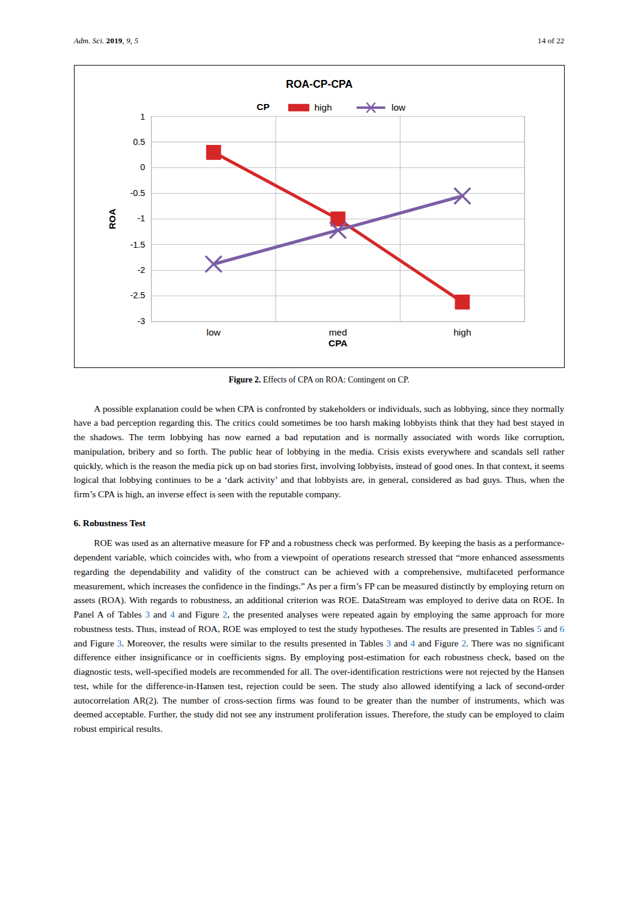Adm. Sci. 2019, 9, 5 14 of 22
ROA-CP-CPA line chart Line chart titled ROA-CP-CPA. The vertical axis is ROA ranging from -3 to 1. The horizontal axis is CPA with categories low, med and high. A red line labelled high starts near 0.7 at low CPA, falls to about -1.0 at med CPA and continues down to about -2.6 at high CPA. A purple line labelled low starts near -1.9 at low CPA, rises to about -1.2 at med CPA and continues up to about -0.55 at high CPA. The two lines cross between med and high CPA. ROA-CP-CPA CP high low 1 0.5 0 -0.5 -1 -1.5 -2 -2.5 -3 ROA low med high CPA
Figure 2. Effects of CPA on ROA: Contingent on CP.
A possible explanation could be when CPA is confronted by stakeholders or individuals, such as lobbying, since they normally have a bad perception regarding this. The critics could sometimes be too harsh making lobbyists think that they had best stayed in the shadows. The term lobbying has now earned a bad reputation and is normally associated with words like corruption, manipulation, bribery and so forth. The public hear of lobbying in the media. Crisis exists everywhere and scandals sell rather quickly, which is the reason the media pick up on bad stories first, involving lobbyists, instead of good ones. In that context, it seems logical that lobbying continues to be a ‘dark activity’ and that lobbyists are, in general, considered as bad guys. Thus, when the firm’s CPA is high, an inverse effect is seen with the reputable company.
6. Robustness Test
ROE was used as an alternative measure for FP and a robustness check was performed. By keeping the basis as a performance-dependent variable, which coincides with, who from a viewpoint of operations research stressed that “more enhanced assessments regarding the dependability and validity of the construct can be achieved with a comprehensive, multifaceted performance measurement, which increases the confidence in the findings.” As per a firm’s FP can be measured distinctly by employing return on assets (ROA). With regards to robustness, an additional criterion was ROE. DataStream was employed to derive data on ROE. In Panel A of Tables 3 and 4 and Figure 2, the presented analyses were repeated again by employing the same approach for more robustness tests. Thus, instead of ROA, ROE was employed to test the study hypotheses. The results are presented in Tables 5 and 6 and Figure 3. Moreover, the results were similar to the results presented in Tables 3 and 4 and Figure 2. There was no significant difference either insignificance or in coefficients signs. By employing post-estimation for each robustness check, based on the diagnostic tests, well-specified models are recommended for all. The over-identification restrictions were not rejected by the Hansen test, while for the difference-in-Hansen test, rejection could be seen. The study also allowed identifying a lack of second-order autocorrelation AR(2). The number of cross-section firms was found to be greater than the number of instruments, which was deemed acceptable. Further, the study did not see any instrument proliferation issues. Therefore, the study can be employed to claim robust empirical results.